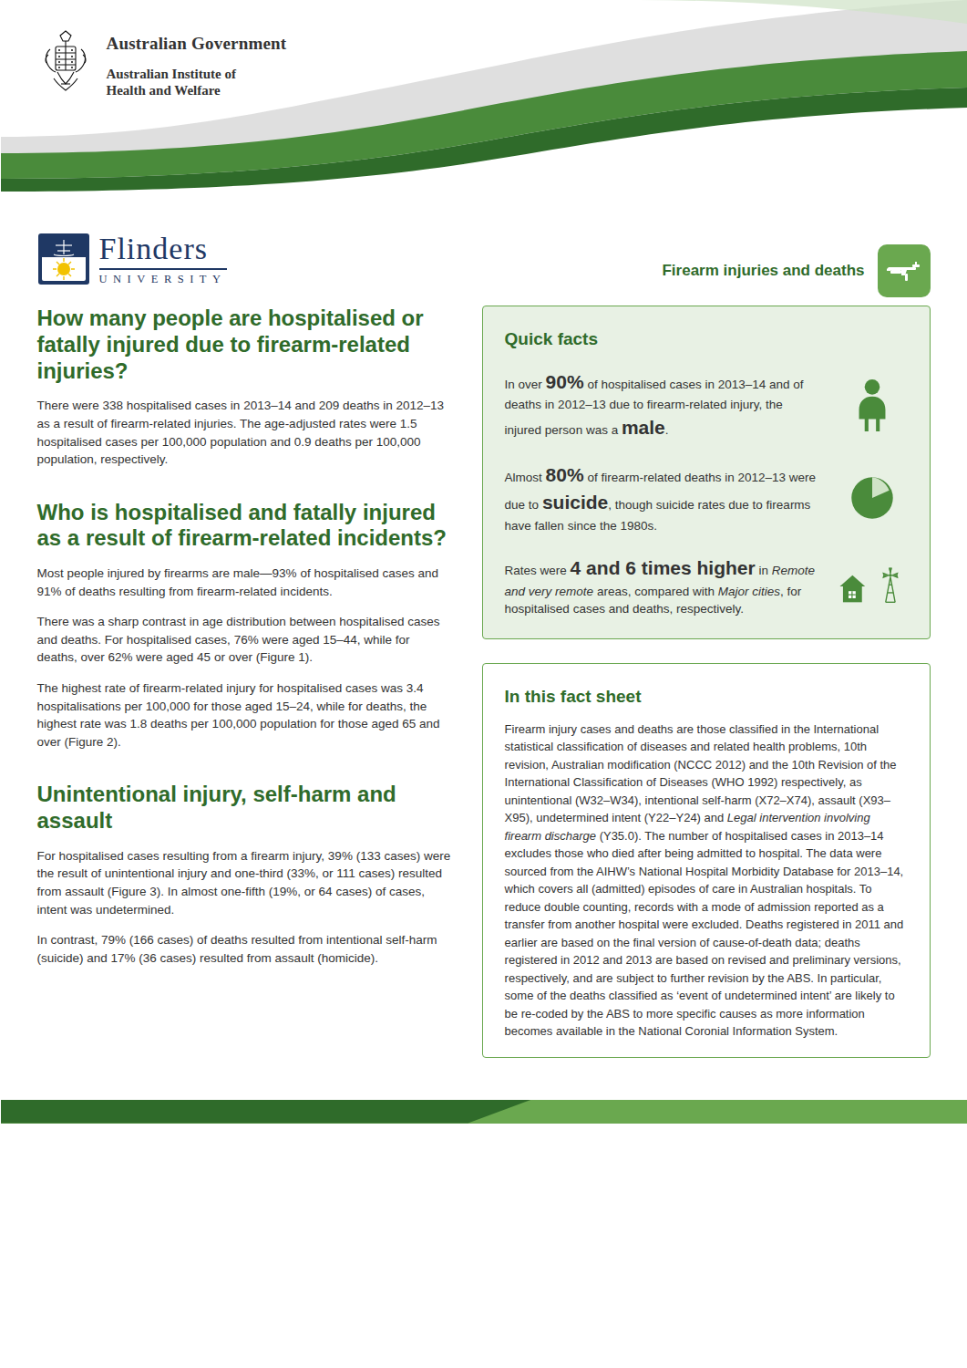Australian Government
Australian Institute of
Health and Welfare
Flinders
UNIVERSITY
Firearm injuries and deaths
How many people are hospitalised or fatally injured due to firearm-related injuries?
There were 338 hospitalised cases in 2013–14 and 209 deaths in 2012–13 as a result of firearm-related injuries. The age-adjusted rates were 1.5 hospitalised cases per 100,000 population and 0.9 deaths per 100,000 population, respectively.
Who is hospitalised and fatally injured as a result of firearm-related incidents?
Most people injured by firearms are male—93% of hospitalised cases and 91% of deaths resulting from firearm-related incidents.
There was a sharp contrast in age distribution between hospitalised cases and deaths. For hospitalised cases, 76% were aged 15–44, while for deaths, over 62% were aged 45 or over (Figure 1).
The highest rate of firearm-related injury for hospitalised cases was 3.4 hospitalisations per 100,000 for those aged 15–24, while for deaths, the highest rate was 1.8 deaths per 100,000 population for those aged 65 and over (Figure 2).
Unintentional injury, self-harm and assault
For hospitalised cases resulting from a firearm injury, 39% (133 cases) were the result of unintentional injury and one-third (33%, or 111 cases) resulted from assault (Figure 3). In almost one-fifth (19%, or 64 cases) of cases, intent was undetermined.
In contrast, 79% (166 cases) of deaths resulted from intentional self-harm (suicide) and 17% (36 cases) resulted from assault (homicide).
Quick facts
In over 90% of hospitalised cases in 2013–14 and of deaths in 2012–13 due to firearm-related injury, the injured person was a male.
Almost 80% of firearm-related deaths in 2012–13 were due to suicide, though suicide rates due to firearms have fallen since the 1980s.
Rates were 4 and 6 times higher in Remote and very remote areas, compared with Major cities, for hospitalised cases and deaths, respectively.
In this fact sheet
Firearm injury cases and deaths are those classified in the International statistical classification of diseases and related health problems, 10th revision, Australian modification (NCCC 2012) and the 10th Revision of the International Classification of Diseases (WHO 1992) respectively, as unintentional (W32–W34), intentional self-harm (X72–X74), assault (X93–X95), undetermined intent (Y22–Y24) and Legal intervention involving firearm discharge (Y35.0). The number of hospitalised cases in 2013–14 excludes those who died after being admitted to hospital. The data were sourced from the AIHW’s National Hospital Morbidity Database for 2013–14, which covers all (admitted) episodes of care in Australian hospitals. To reduce double counting, records with a mode of admission reported as a transfer from another hospital were excluded. Deaths registered in 2011 and earlier are based on the final version of cause-of-death data; deaths registered in 2012 and 2013 are based on revised and preliminary versions, respectively, and are subject to further revision by the ABS. In particular, some of the deaths classified as ‘event of undetermined intent’ are likely to be re-coded by the ABS to more specific causes as more information becomes available in the National Coronial Information System.